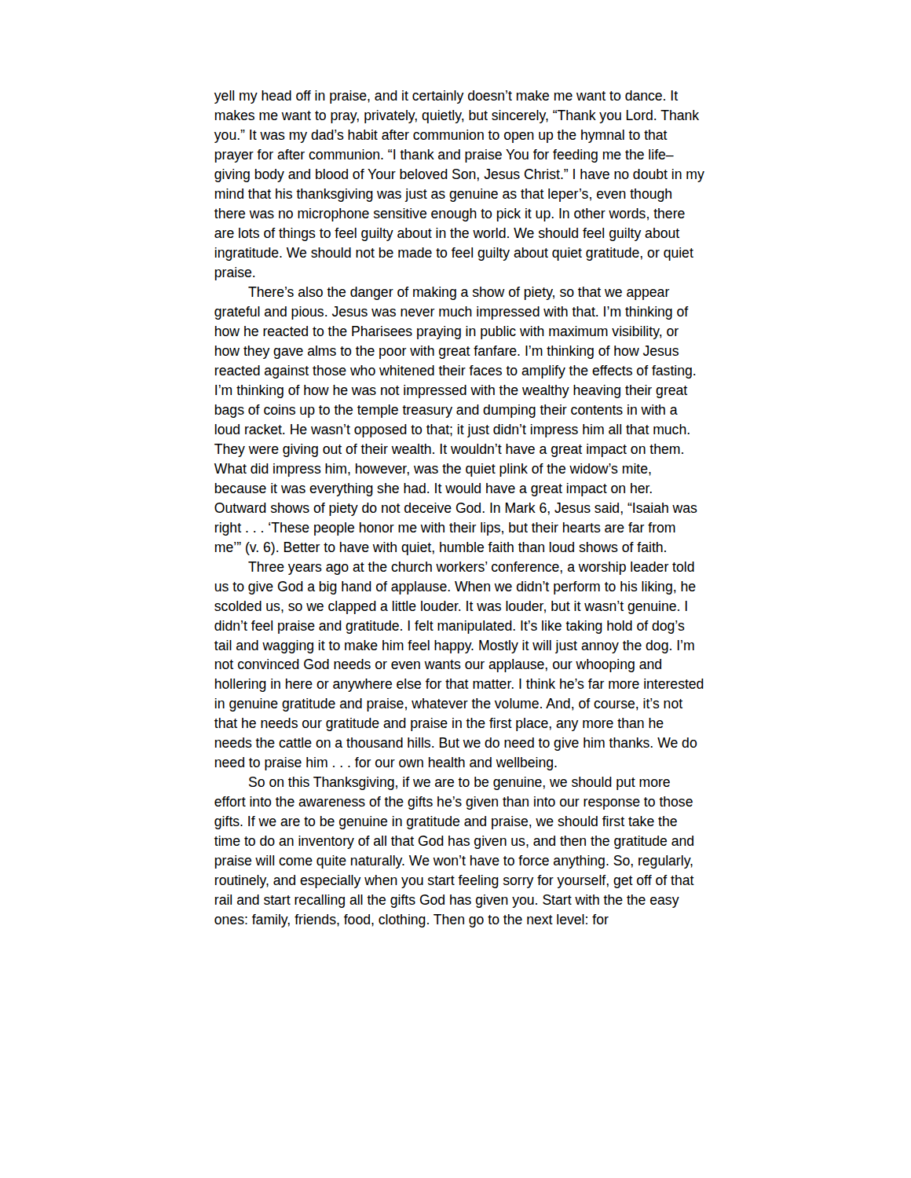yell my head off in praise, and it certainly doesn’t make me want to dance. It makes me want to pray, privately, quietly, but sincerely, “Thank you Lord. Thank you.” It was my dad’s habit after communion to open up the hymnal to that prayer for after communion. “I thank and praise You for feeding me the life–giving body and blood of Your beloved Son, Jesus Christ.” I have no doubt in my mind that his thanksgiving was just as genuine as that leper’s, even though there was no microphone sensitive enough to pick it up. In other words, there are lots of things to feel guilty about in the world. We should feel guilty about ingratitude. We should not be made to feel guilty about quiet gratitude, or quiet praise.
There’s also the danger of making a show of piety, so that we appear grateful and pious. Jesus was never much impressed with that. I’m thinking of how he reacted to the Pharisees praying in public with maximum visibility, or how they gave alms to the poor with great fanfare. I’m thinking of how Jesus reacted against those who whitened their faces to amplify the effects of fasting. I’m thinking of how he was not impressed with the wealthy heaving their great bags of coins up to the temple treasury and dumping their contents in with a loud racket. He wasn’t opposed to that; it just didn’t impress him all that much. They were giving out of their wealth. It wouldn’t have a great impact on them. What did impress him, however, was the quiet plink of the widow’s mite, because it was everything she had. It would have a great impact on her. Outward shows of piety do not deceive God. In Mark 6, Jesus said, “Isaiah was right . . . ‘These people honor me with their lips, but their hearts are far from me’” (v. 6). Better to have with quiet, humble faith than loud shows of faith.
Three years ago at the church workers’ conference, a worship leader told us to give God a big hand of applause. When we didn’t perform to his liking, he scolded us, so we clapped a little louder. It was louder, but it wasn’t genuine. I didn’t feel praise and gratitude. I felt manipulated. It’s like taking hold of dog’s tail and wagging it to make him feel happy. Mostly it will just annoy the dog. I’m not convinced God needs or even wants our applause, our whooping and hollering in here or anywhere else for that matter. I think he’s far more interested in genuine gratitude and praise, whatever the volume. And, of course, it’s not that he needs our gratitude and praise in the first place, any more than he needs the cattle on a thousand hills. But we do need to give him thanks. We do need to praise him . . . for our own health and wellbeing.
So on this Thanksgiving, if we are to be genuine, we should put more effort into the awareness of the gifts he’s given than into our response to those gifts. If we are to be genuine in gratitude and praise, we should first take the time to do an inventory of all that God has given us, and then the gratitude and praise will come quite naturally. We won’t have to force anything. So, regularly, routinely, and especially when you start feeling sorry for yourself, get off of that rail and start recalling all the gifts God has given you. Start with the the easy ones: family, friends, food, clothing. Then go to the next level: for